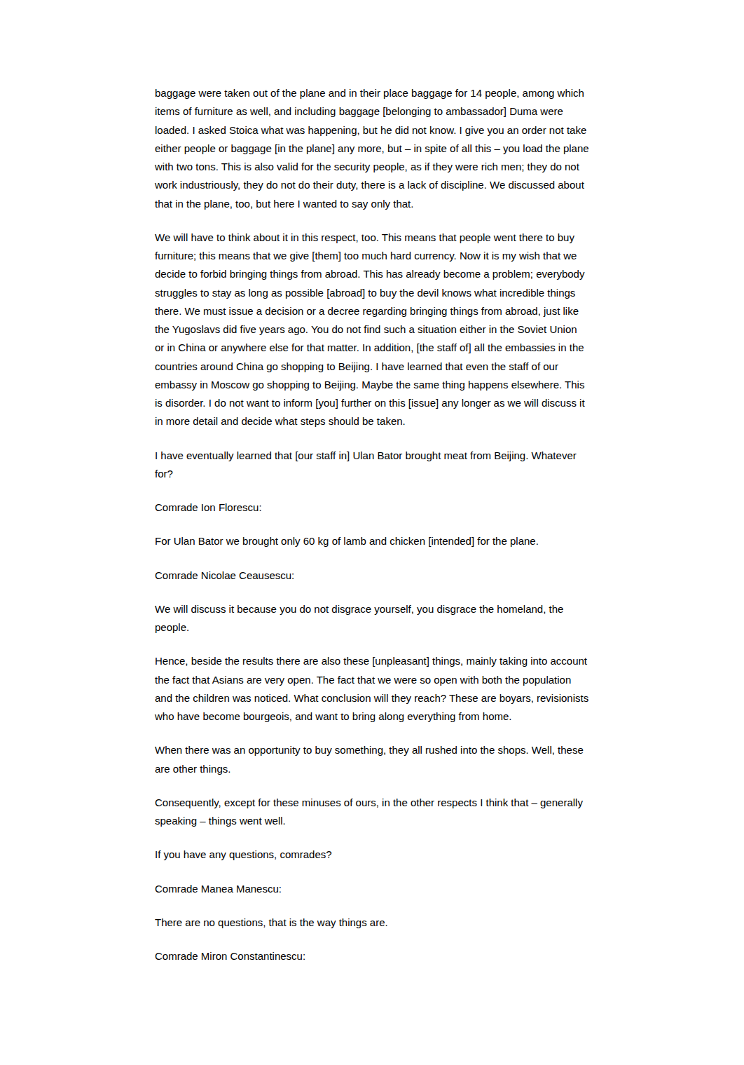baggage were taken out of the plane and in their place baggage for 14 people, among which items of furniture as well, and including baggage [belonging to ambassador] Duma were loaded. I asked Stoica what was happening, but he did not know. I give you an order not take either people or baggage [in the plane] any more, but – in spite of all this – you load the plane with two tons. This is also valid for the security people, as if they were rich men; they do not work industriously, they do not do their duty, there is a lack of discipline. We discussed about that in the plane, too, but here I wanted to say only that.
We will have to think about it in this respect, too. This means that people went there to buy furniture; this means that we give [them] too much hard currency. Now it is my wish that we decide to forbid bringing things from abroad. This has already become a problem; everybody struggles to stay as long as possible [abroad] to buy the devil knows what incredible things there. We must issue a decision or a decree regarding bringing things from abroad, just like the Yugoslavs did five years ago. You do not find such a situation either in the Soviet Union or in China or anywhere else for that matter. In addition, [the staff of] all the embassies in the countries around China go shopping to Beijing. I have learned that even the staff of our embassy in Moscow go shopping to Beijing. Maybe the same thing happens elsewhere. This is disorder. I do not want to inform [you] further on this [issue] any longer as we will discuss it in more detail and decide what steps should be taken.
I have eventually learned that [our staff in] Ulan Bator brought meat from Beijing. Whatever for?
Comrade Ion Florescu:
For Ulan Bator we brought only 60 kg of lamb and chicken [intended] for the plane.
Comrade Nicolae Ceausescu:
We will discuss it because you do not disgrace yourself, you disgrace the homeland, the people.
Hence, beside the results there are also these [unpleasant] things, mainly taking into account the fact that Asians are very open. The fact that we were so open with both the population and the children was noticed. What conclusion will they reach? These are boyars, revisionists who have become bourgeois, and want to bring along everything from home.
When there was an opportunity to buy something, they all rushed into the shops. Well, these are other things.
Consequently, except for these minuses of ours, in the other respects I think that – generally speaking – things went well.
If you have any questions, comrades?
Comrade Manea Manescu:
There are no questions, that is the way things are.
Comrade Miron Constantinescu: